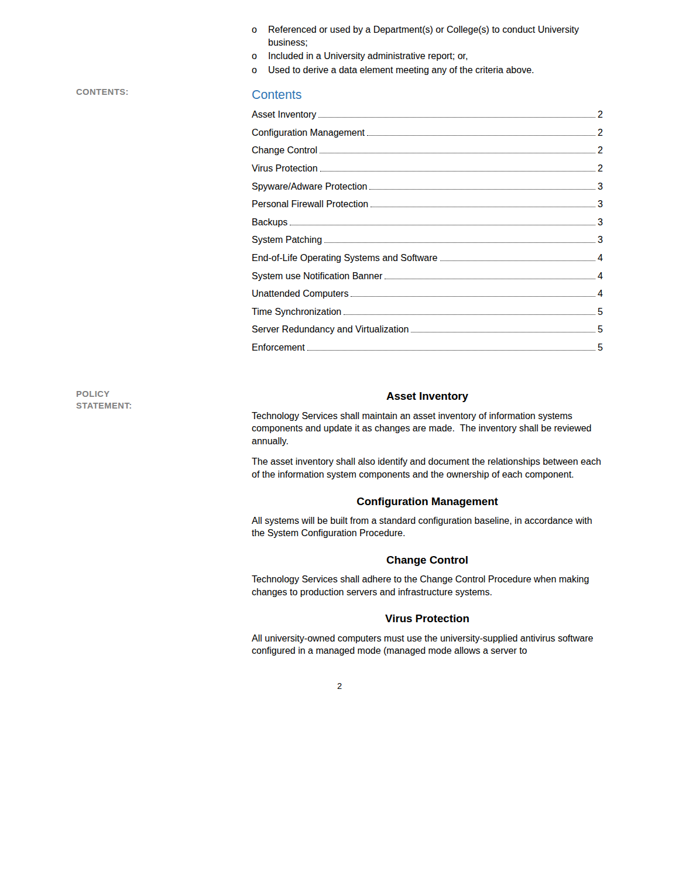Referenced or used by a Department(s) or College(s) to conduct University business;
Included in a University administrative report; or,
Used to derive a data element meeting any of the criteria above.
CONTENTS:
Contents
Asset Inventory 2
Configuration Management 2
Change Control 2
Virus Protection 2
Spyware/Adware Protection 3
Personal Firewall Protection 3
Backups 3
System Patching 3
End-of-Life Operating Systems and Software 4
System use Notification Banner 4
Unattended Computers 4
Time Synchronization 5
Server Redundancy and Virtualization 5
Enforcement 5
POLICY
STATEMENT:
Asset Inventory
Technology Services shall maintain an asset inventory of information systems components and update it as changes are made. The inventory shall be reviewed annually.
The asset inventory shall also identify and document the relationships between each of the information system components and the ownership of each component.
Configuration Management
All systems will be built from a standard configuration baseline, in accordance with the System Configuration Procedure.
Change Control
Technology Services shall adhere to the Change Control Procedure when making changes to production servers and infrastructure systems.
Virus Protection
All university-owned computers must use the university-supplied antivirus software configured in a managed mode (managed mode allows a server to
2